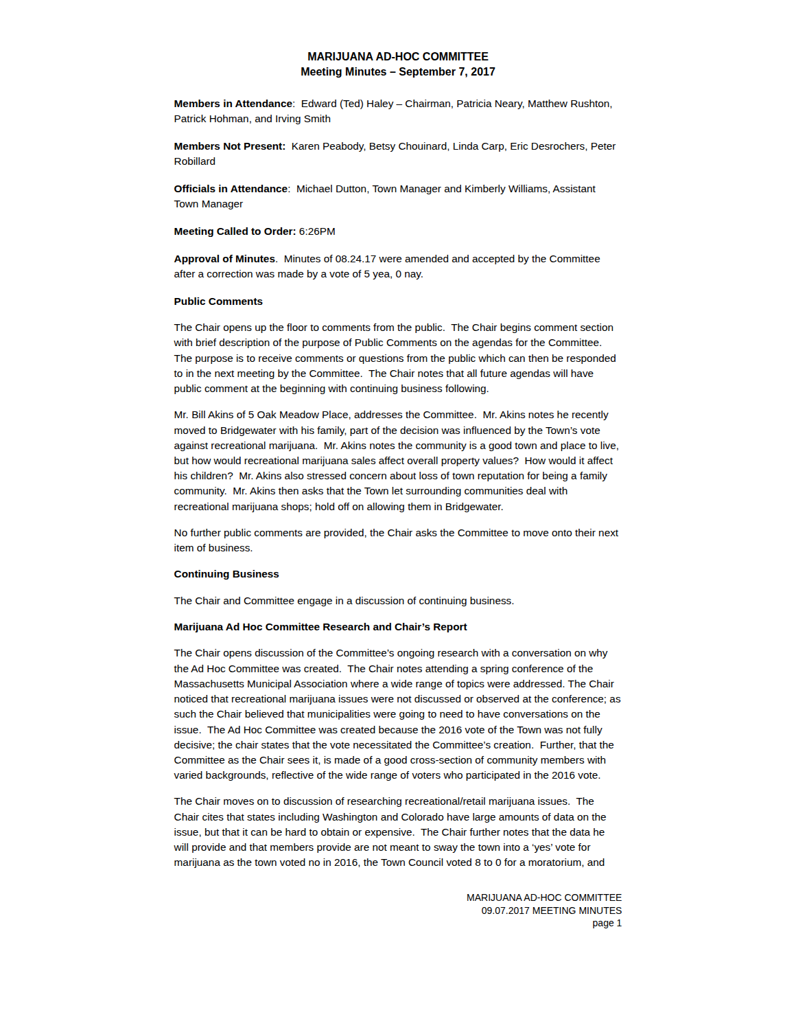MARIJUANA AD-HOC COMMITTEE Meeting Minutes – September 7, 2017
Members in Attendance: Edward (Ted) Haley – Chairman, Patricia Neary, Matthew Rushton, Patrick Hohman, and Irving Smith
Members Not Present: Karen Peabody, Betsy Chouinard, Linda Carp, Eric Desrochers, Peter Robillard
Officials in Attendance: Michael Dutton, Town Manager and Kimberly Williams, Assistant Town Manager
Meeting Called to Order: 6:26PM
Approval of Minutes. Minutes of 08.24.17 were amended and accepted by the Committee after a correction was made by a vote of 5 yea, 0 nay.
Public Comments
The Chair opens up the floor to comments from the public. The Chair begins comment section with brief description of the purpose of Public Comments on the agendas for the Committee. The purpose is to receive comments or questions from the public which can then be responded to in the next meeting by the Committee. The Chair notes that all future agendas will have public comment at the beginning with continuing business following.
Mr. Bill Akins of 5 Oak Meadow Place, addresses the Committee. Mr. Akins notes he recently moved to Bridgewater with his family, part of the decision was influenced by the Town’s vote against recreational marijuana. Mr. Akins notes the community is a good town and place to live, but how would recreational marijuana sales affect overall property values? How would it affect his children? Mr. Akins also stressed concern about loss of town reputation for being a family community. Mr. Akins then asks that the Town let surrounding communities deal with recreational marijuana shops; hold off on allowing them in Bridgewater.
No further public comments are provided, the Chair asks the Committee to move onto their next item of business.
Continuing Business
The Chair and Committee engage in a discussion of continuing business.
Marijuana Ad Hoc Committee Research and Chair’s Report
The Chair opens discussion of the Committee’s ongoing research with a conversation on why the Ad Hoc Committee was created. The Chair notes attending a spring conference of the Massachusetts Municipal Association where a wide range of topics were addressed. The Chair noticed that recreational marijuana issues were not discussed or observed at the conference; as such the Chair believed that municipalities were going to need to have conversations on the issue. The Ad Hoc Committee was created because the 2016 vote of the Town was not fully decisive; the chair states that the vote necessitated the Committee’s creation. Further, that the Committee as the Chair sees it, is made of a good cross-section of community members with varied backgrounds, reflective of the wide range of voters who participated in the 2016 vote.
The Chair moves on to discussion of researching recreational/retail marijuana issues. The Chair cites that states including Washington and Colorado have large amounts of data on the issue, but that it can be hard to obtain or expensive. The Chair further notes that the data he will provide and that members provide are not meant to sway the town into a ‘yes’ vote for marijuana as the town voted no in 2016, the Town Council voted 8 to 0 for a moratorium, and
MARIJUANA AD-HOC COMMITTEE 09.07.2017 MEETING MINUTES page 1